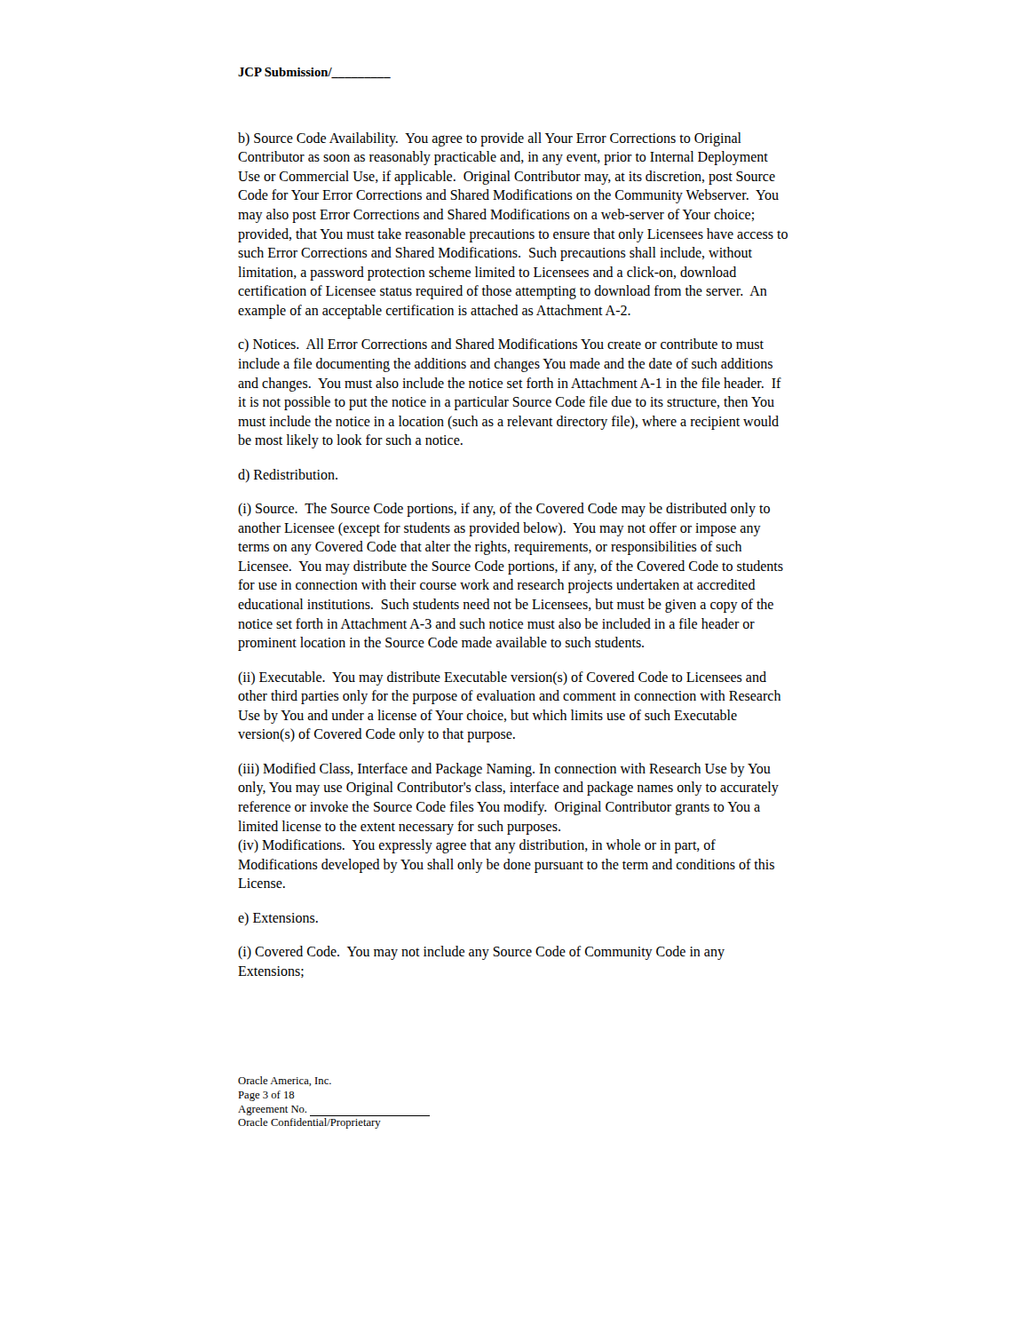JCP Submission/_________
b) Source Code Availability. You agree to provide all Your Error Corrections to Original Contributor as soon as reasonably practicable and, in any event, prior to Internal Deployment Use or Commercial Use, if applicable. Original Contributor may, at its discretion, post Source Code for Your Error Corrections and Shared Modifications on the Community Webserver. You may also post Error Corrections and Shared Modifications on a web-server of Your choice; provided, that You must take reasonable precautions to ensure that only Licensees have access to such Error Corrections and Shared Modifications. Such precautions shall include, without limitation, a password protection scheme limited to Licensees and a click-on, download certification of Licensee status required of those attempting to download from the server. An example of an acceptable certification is attached as Attachment A-2.
c) Notices. All Error Corrections and Shared Modifications You create or contribute to must include a file documenting the additions and changes You made and the date of such additions and changes. You must also include the notice set forth in Attachment A-1 in the file header. If it is not possible to put the notice in a particular Source Code file due to its structure, then You must include the notice in a location (such as a relevant directory file), where a recipient would be most likely to look for such a notice.
d) Redistribution.
(i) Source. The Source Code portions, if any, of the Covered Code may be distributed only to another Licensee (except for students as provided below). You may not offer or impose any terms on any Covered Code that alter the rights, requirements, or responsibilities of such Licensee. You may distribute the Source Code portions, if any, of the Covered Code to students for use in connection with their course work and research projects undertaken at accredited educational institutions. Such students need not be Licensees, but must be given a copy of the notice set forth in Attachment A-3 and such notice must also be included in a file header or prominent location in the Source Code made available to such students.
(ii) Executable. You may distribute Executable version(s) of Covered Code to Licensees and other third parties only for the purpose of evaluation and comment in connection with Research Use by You and under a license of Your choice, but which limits use of such Executable version(s) of Covered Code only to that purpose.
(iii) Modified Class, Interface and Package Naming. In connection with Research Use by You only, You may use Original Contributor's class, interface and package names only to accurately reference or invoke the Source Code files You modify. Original Contributor grants to You a limited license to the extent necessary for such purposes.
(iv) Modifications. You expressly agree that any distribution, in whole or in part, of Modifications developed by You shall only be done pursuant to the term and conditions of this License.
e) Extensions.
(i) Covered Code. You may not include any Source Code of Community Code in any Extensions;
Oracle America, Inc. Page 3 of 18 Agreement No. Oracle Confidential/Proprietary